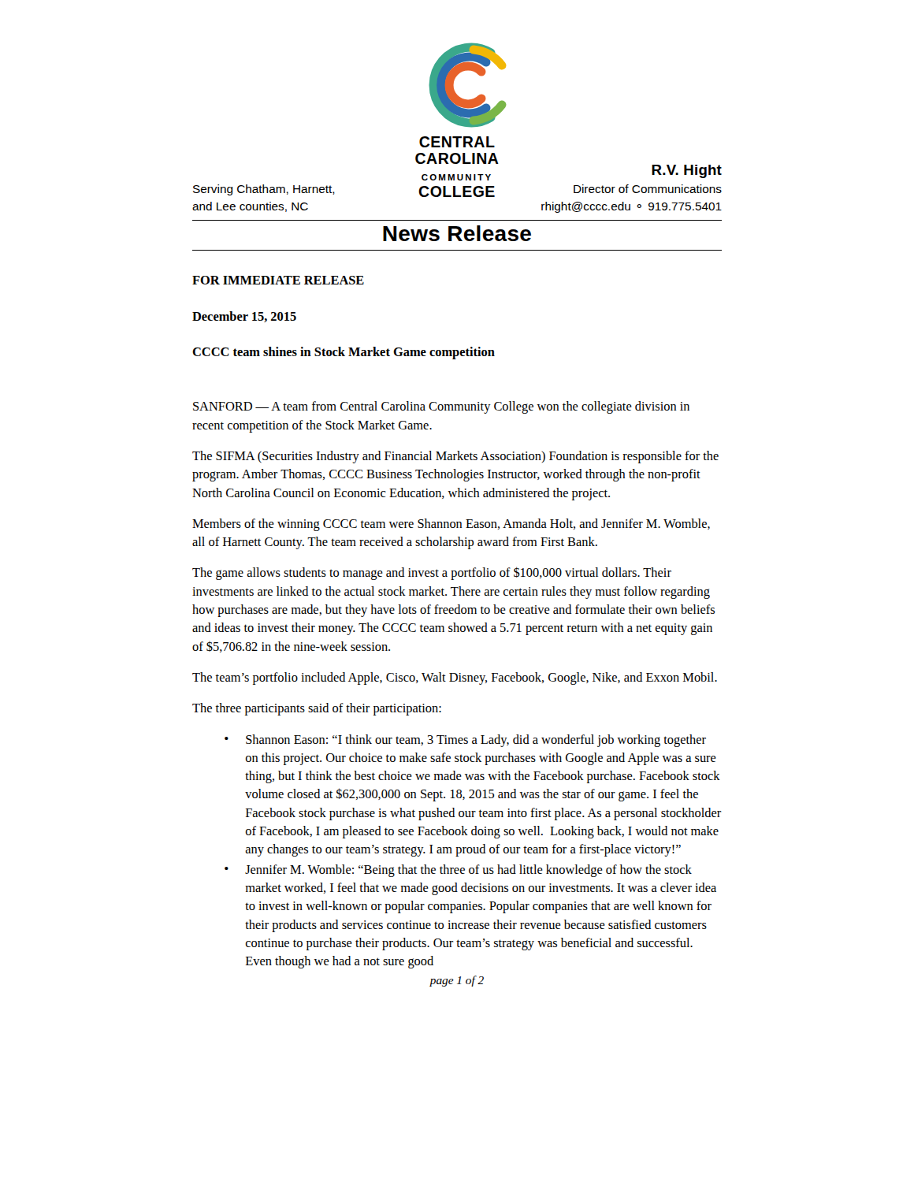CENTRAL
CAROLINA
COMMUNITY
COLLEGE
Serving Chatham, Harnett,
and Lee counties, NC
R.V. Hight
Director of Communications
rhight@cccc.edu ⚬ 919.775.5401
News Release
FOR IMMEDIATE RELEASE
December 15, 2015
CCCC team shines in Stock Market Game competition
SANFORD — A team from Central Carolina Community College won the collegiate division in recent competition of the Stock Market Game.
The SIFMA (Securities Industry and Financial Markets Association) Foundation is responsible for the program. Amber Thomas, CCCC Business Technologies Instructor, worked through the non-profit North Carolina Council on Economic Education, which administered the project.
Members of the winning CCCC team were Shannon Eason, Amanda Holt, and Jennifer M. Womble, all of Harnett County. The team received a scholarship award from First Bank.
The game allows students to manage and invest a portfolio of $100,000 virtual dollars. Their investments are linked to the actual stock market. There are certain rules they must follow regarding how purchases are made, but they have lots of freedom to be creative and formulate their own beliefs and ideas to invest their money. The CCCC team showed a 5.71 percent return with a net equity gain of $5,706.82 in the nine-week session.
The team’s portfolio included Apple, Cisco, Walt Disney, Facebook, Google, Nike, and Exxon Mobil.
The three participants said of their participation:
Shannon Eason: “I think our team, 3 Times a Lady, did a wonderful job working together on this project. Our choice to make safe stock purchases with Google and Apple was a sure thing, but I think the best choice we made was with the Facebook purchase. Facebook stock volume closed at $62,300,000 on Sept. 18, 2015 and was the star of our game. I feel the Facebook stock purchase is what pushed our team into first place. As a personal stockholder of Facebook, I am pleased to see Facebook doing so well. Looking back, I would not make any changes to our team’s strategy. I am proud of our team for a first-place victory!”
Jennifer M. Womble: “Being that the three of us had little knowledge of how the stock market worked, I feel that we made good decisions on our investments. It was a clever idea to invest in well-known or popular companies. Popular companies that are well known for their products and services continue to increase their revenue because satisfied customers continue to purchase their products. Our team’s strategy was beneficial and successful. Even though we had a not sure good
page 1 of 2